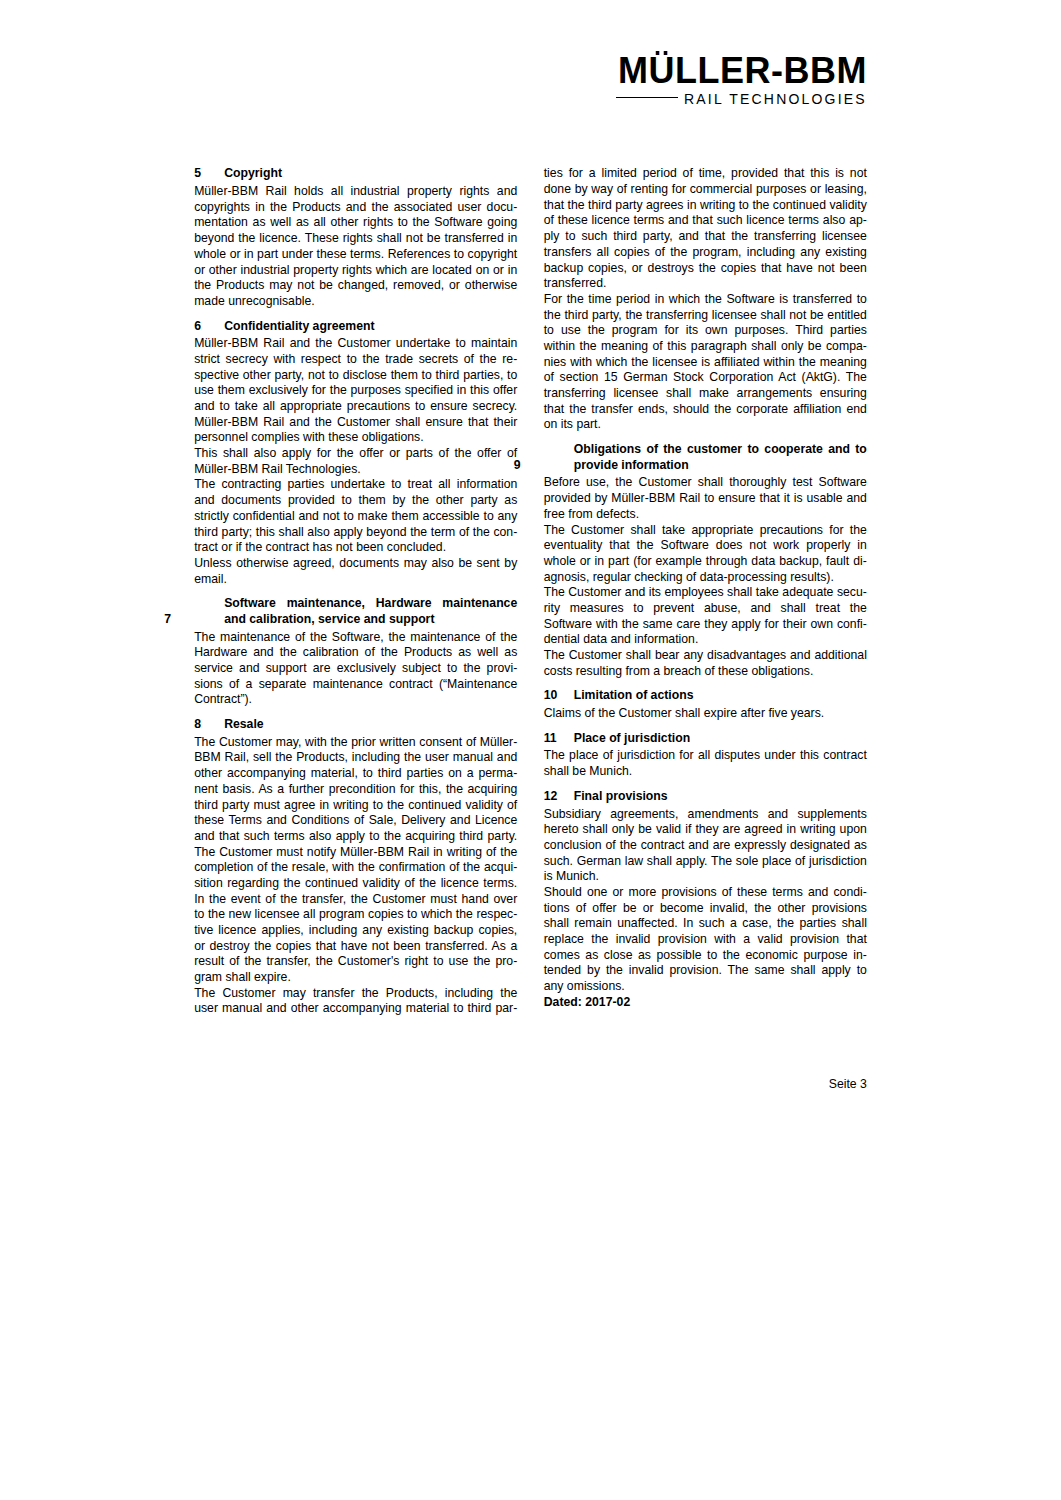MÜLLER-BBM
RAIL TECHNOLOGIES
5 Copyright
Müller-BBM Rail holds all industrial property rights and copyrights in the Products and the associated user documentation as well as all other rights to the Software going beyond the licence. These rights shall not be transferred in whole or in part under these terms. References to copyright or other industrial property rights which are located on or in the Products may not be changed, removed, or otherwise made unrecognisable.
6 Confidentiality agreement
Müller-BBM Rail and the Customer undertake to maintain strict secrecy with respect to the trade secrets of the respective other party, not to disclose them to third parties, to use them exclusively for the purposes specified in this offer and to take all appropriate precautions to ensure secrecy. Müller-BBM Rail and the Customer shall ensure that their personnel complies with these obligations.
This shall also apply for the offer or parts of the offer of Müller-BBM Rail Technologies.
The contracting parties undertake to treat all information and documents provided to them by the other party as strictly confidential and not to make them accessible to any third party; this shall also apply beyond the term of the contract or if the contract has not been concluded.
Unless otherwise agreed, documents may also be sent by email.
7 Software maintenance, Hardware maintenance and calibration, service and support
The maintenance of the Software, the maintenance of the Hardware and the calibration of the Products as well as service and support are exclusively subject to the provisions of a separate maintenance contract (“Maintenance Contract”).
8 Resale
The Customer may, with the prior written consent of Müller-BBM Rail, sell the Products, including the user manual and other accompanying material, to third parties on a permanent basis. As a further precondition for this, the acquiring third party must agree in writing to the continued validity of these Terms and Conditions of Sale, Delivery and Licence and that such terms also apply to the acquiring third party. The Customer must notify Müller-BBM Rail in writing of the completion of the resale, with the confirmation of the acquisition regarding the continued validity of the licence terms. In the event of the transfer, the Customer must hand over to the new licensee all program copies to which the respective licence applies, including any existing backup copies, or destroy the copies that have not been transferred. As a result of the transfer, the Customer's right to use the program shall expire.
The Customer may transfer the Products, including the user manual and other accompanying material to third parties for a limited period of time, provided that this is not done by way of renting for commercial purposes or leasing, that the third party agrees in writing to the continued validity of these licence terms and that such licence terms also apply to such third party, and that the transferring licensee transfers all copies of the program, including any existing backup copies, or destroys the copies that have not been transferred.
For the time period in which the Software is transferred to the third party, the transferring licensee shall not be entitled to use the program for its own purposes. Third parties within the meaning of this paragraph shall only be companies with which the licensee is affiliated within the meaning of section 15 German Stock Corporation Act (AktG). The transferring licensee shall make arrangements ensuring that the transfer ends, should the corporate affiliation end on its part.
9 Obligations of the customer to cooperate and to provide information
Before use, the Customer shall thoroughly test Software provided by Müller-BBM Rail to ensure that it is usable and free from defects.
The Customer shall take appropriate precautions for the eventuality that the Software does not work properly in whole or in part (for example through data backup, fault diagnosis, regular checking of data-processing results).
The Customer and its employees shall take adequate security measures to prevent abuse, and shall treat the Software with the same care they apply for their own confidential data and information.
The Customer shall bear any disadvantages and additional costs resulting from a breach of these obligations.
10 Limitation of actions
Claims of the Customer shall expire after five years.
11 Place of jurisdiction
The place of jurisdiction for all disputes under this contract shall be Munich.
12 Final provisions
Subsidiary agreements, amendments and supplements hereto shall only be valid if they are agreed in writing upon conclusion of the contract and are expressly designated as such. German law shall apply. The sole place of jurisdiction is Munich.
Should one or more provisions of these terms and conditions of offer be or become invalid, the other provisions shall remain unaffected. In such a case, the parties shall replace the invalid provision with a valid provision that comes as close as possible to the economic purpose intended by the invalid provision. The same shall apply to any omissions.
Dated: 2017-02
Seite 3